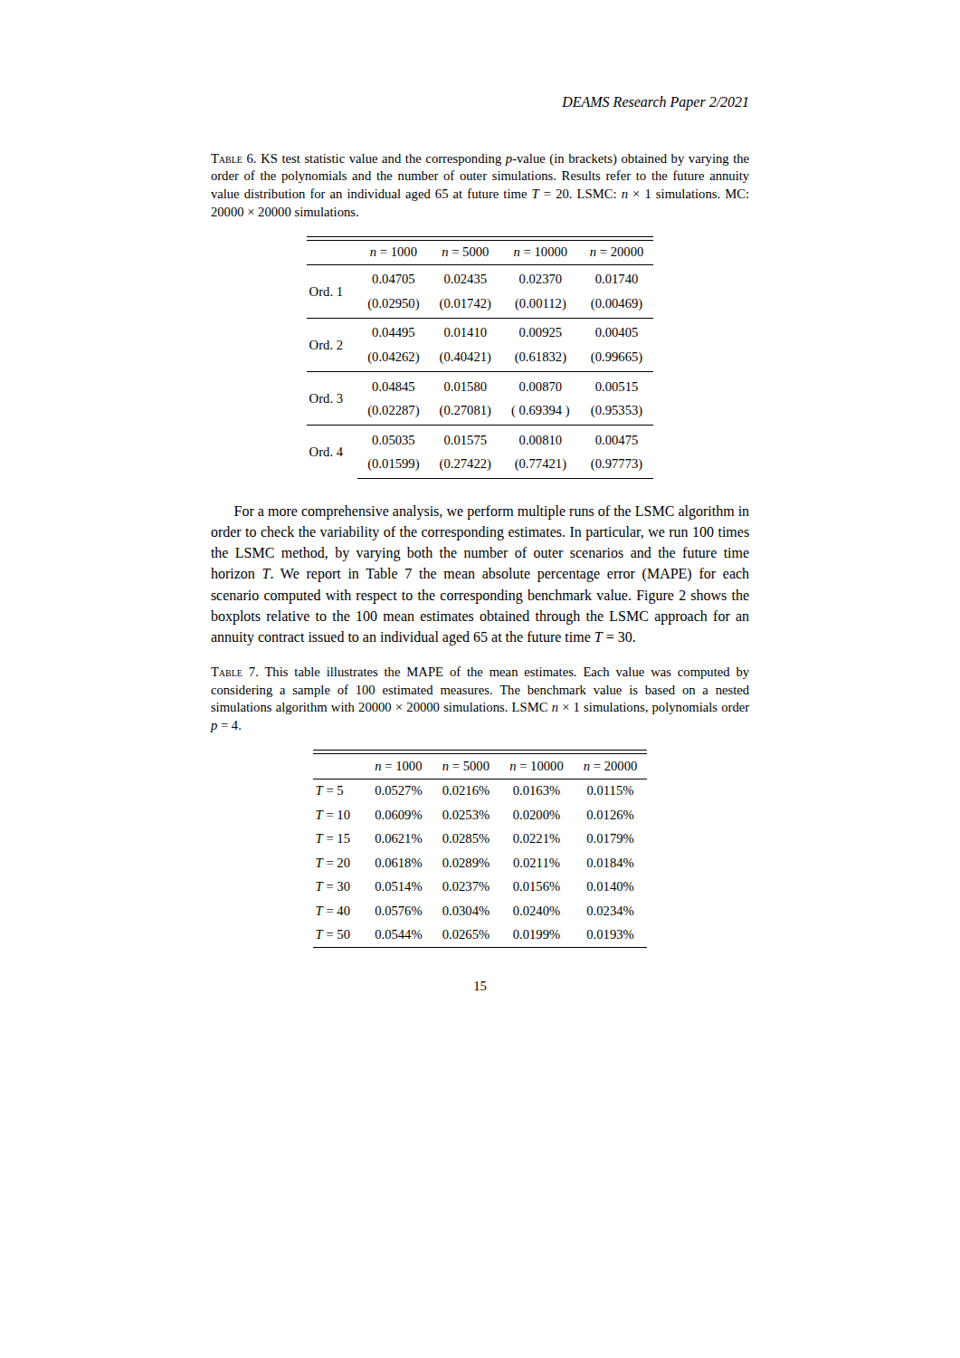DEAMS Research Paper 2/2021
Table 6. KS test statistic value and the corresponding p-value (in brackets) obtained by varying the order of the polynomials and the number of outer simulations. Results refer to the future annuity value distribution for an individual aged 65 at future time T = 20. LSMC: n × 1 simulations. MC: 20000 × 20000 simulations.
| | n = 1000 | n = 5000 | n = 10000 | n = 20000 |
| Ord. 1 | 0.04705 | 0.02435 | 0.02370 | 0.01740 |
| (0.02950) | (0.01742) | (0.00112) | (0.00469) |
| Ord. 2 | 0.04495 | 0.01410 | 0.00925 | 0.00405 |
| (0.04262) | (0.40421) | (0.61832) | (0.99665) |
| Ord. 3 | 0.04845 | 0.01580 | 0.00870 | 0.00515 |
| (0.02287) | (0.27081) | ( 0.69394 ) | (0.95353) |
| Ord. 4 | 0.05035 | 0.01575 | 0.00810 | 0.00475 |
| (0.01599) | (0.27422) | (0.77421) | (0.97773) |
For a more comprehensive analysis, we perform multiple runs of the LSMC algorithm in order to check the variability of the corresponding estimates. In particular, we run 100 times the LSMC method, by varying both the number of outer scenarios and the future time horizon T. We report in Table 7 the mean absolute percentage error (MAPE) for each scenario computed with respect to the corresponding benchmark value. Figure 2 shows the boxplots relative to the 100 mean estimates obtained through the LSMC approach for an annuity contract issued to an individual aged 65 at the future time T = 30.
Table 7. This table illustrates the MAPE of the mean estimates. Each value was computed by considering a sample of 100 estimated measures. The benchmark value is based on a nested simulations algorithm with 20000 × 20000 simulations. LSMC n × 1 simulations, polynomials order p = 4.
| | n = 1000 | n = 5000 | n = 10000 | n = 20000 |
| T = 5 | 0.0527% | 0.0216% | 0.0163% | 0.0115% |
| T = 10 | 0.0609% | 0.0253% | 0.0200% | 0.0126% |
| T = 15 | 0.0621% | 0.0285% | 0.0221% | 0.0179% |
| T = 20 | 0.0618% | 0.0289% | 0.0211% | 0.0184% |
| T = 30 | 0.0514% | 0.0237% | 0.0156% | 0.0140% |
| T = 40 | 0.0576% | 0.0304% | 0.0240% | 0.0234% |
| T = 50 | 0.0544% | 0.0265% | 0.0199% | 0.0193% |
15